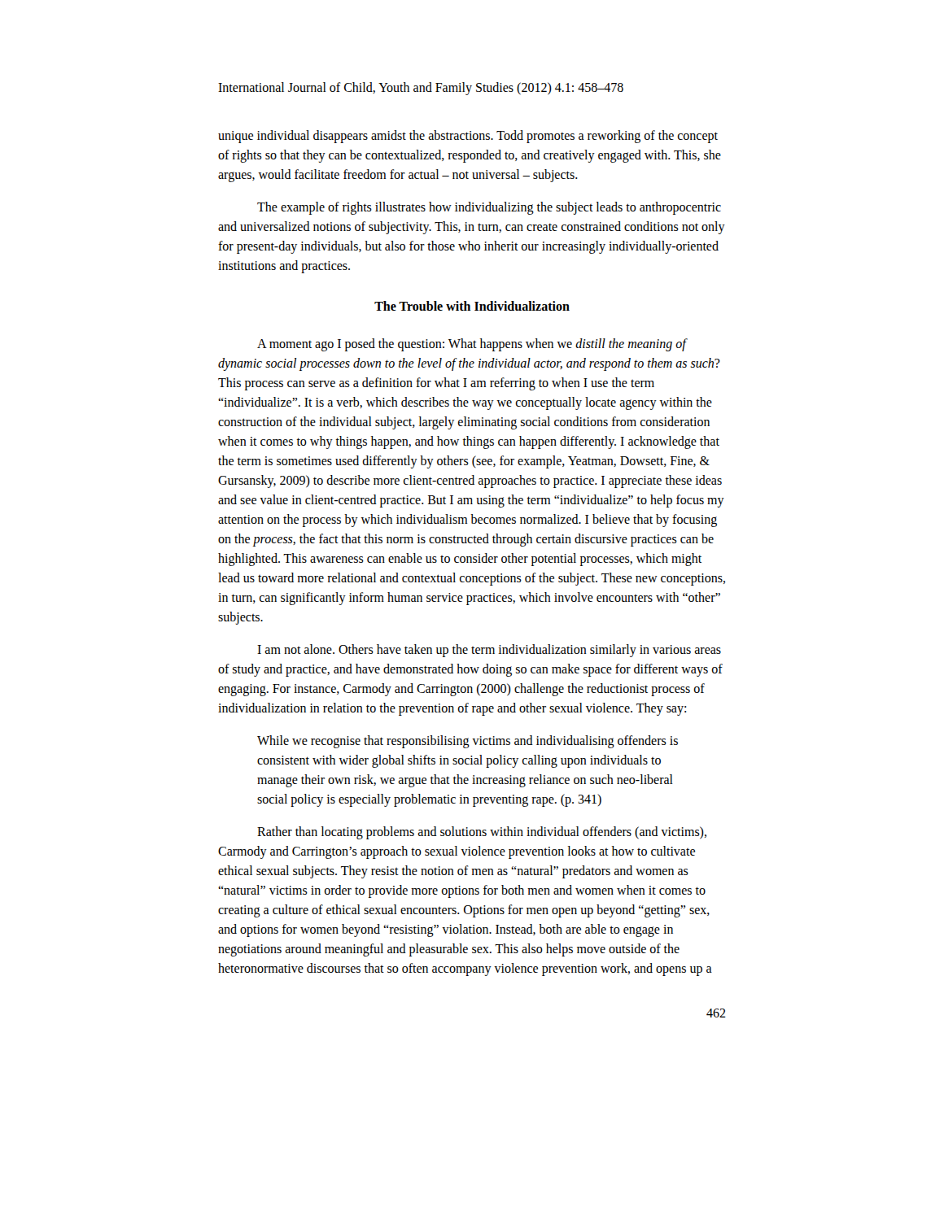International Journal of Child, Youth and Family Studies (2012) 4.1: 458–478
unique individual disappears amidst the abstractions. Todd promotes a reworking of the concept of rights so that they can be contextualized, responded to, and creatively engaged with. This, she argues, would facilitate freedom for actual – not universal – subjects.
The example of rights illustrates how individualizing the subject leads to anthropocentric and universalized notions of subjectivity. This, in turn, can create constrained conditions not only for present-day individuals, but also for those who inherit our increasingly individually-oriented institutions and practices.
The Trouble with Individualization
A moment ago I posed the question: What happens when we distill the meaning of dynamic social processes down to the level of the individual actor, and respond to them as such? This process can serve as a definition for what I am referring to when I use the term “individualize”. It is a verb, which describes the way we conceptually locate agency within the construction of the individual subject, largely eliminating social conditions from consideration when it comes to why things happen, and how things can happen differently. I acknowledge that the term is sometimes used differently by others (see, for example, Yeatman, Dowsett, Fine, & Gursansky, 2009) to describe more client-centred approaches to practice. I appreciate these ideas and see value in client-centred practice. But I am using the term “individualize” to help focus my attention on the process by which individualism becomes normalized. I believe that by focusing on the process, the fact that this norm is constructed through certain discursive practices can be highlighted. This awareness can enable us to consider other potential processes, which might lead us toward more relational and contextual conceptions of the subject. These new conceptions, in turn, can significantly inform human service practices, which involve encounters with “other” subjects.
I am not alone. Others have taken up the term individualization similarly in various areas of study and practice, and have demonstrated how doing so can make space for different ways of engaging. For instance, Carmody and Carrington (2000) challenge the reductionist process of individualization in relation to the prevention of rape and other sexual violence. They say:
While we recognise that responsibilising victims and individualising offenders is consistent with wider global shifts in social policy calling upon individuals to manage their own risk, we argue that the increasing reliance on such neo-liberal social policy is especially problematic in preventing rape. (p. 341)
Rather than locating problems and solutions within individual offenders (and victims), Carmody and Carrington’s approach to sexual violence prevention looks at how to cultivate ethical sexual subjects. They resist the notion of men as “natural” predators and women as “natural” victims in order to provide more options for both men and women when it comes to creating a culture of ethical sexual encounters. Options for men open up beyond “getting” sex, and options for women beyond “resisting” violation. Instead, both are able to engage in negotiations around meaningful and pleasurable sex. This also helps move outside of the heteronormative discourses that so often accompany violence prevention work, and opens up a
462